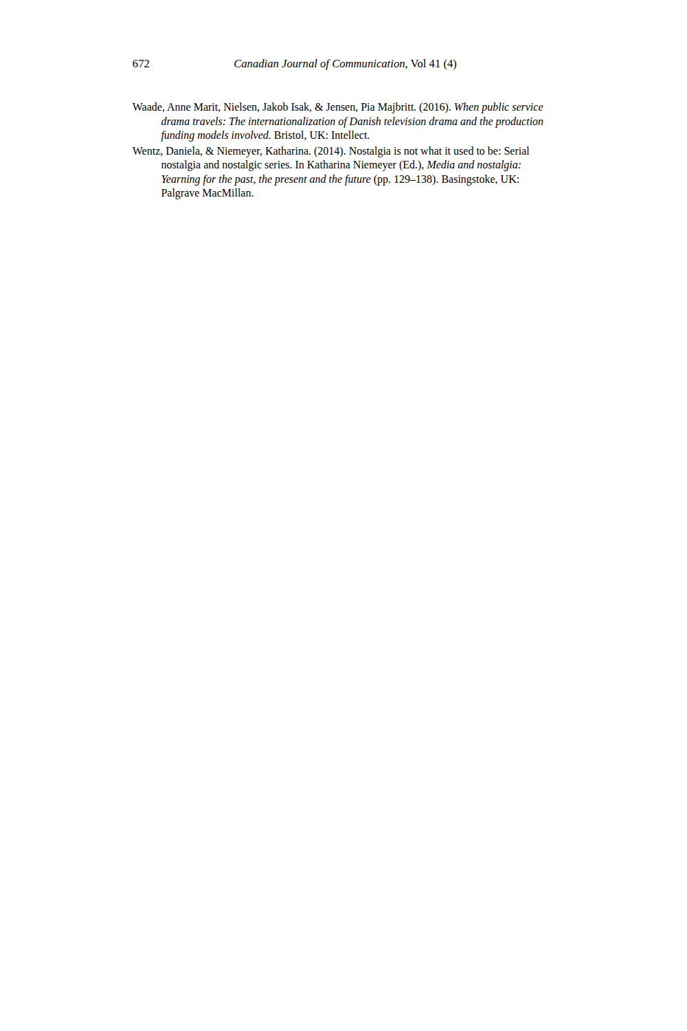672 Canadian Journal of Communication, Vol 41 (4)
Waade, Anne Marit, Nielsen, Jakob Isak, & Jensen, Pia Majbritt. (2016). When public service drama travels: The internationalization of Danish television drama and the production funding models involved. Bristol, UK: Intellect.
Wentz, Daniela, & Niemeyer, Katharina. (2014). Nostalgia is not what it used to be: Serial nostalgia and nostalgic series. In Katharina Niemeyer (Ed.), Media and nostalgia: Yearning for the past, the present and the future (pp. 129–138). Basingstoke, UK: Palgrave MacMillan.